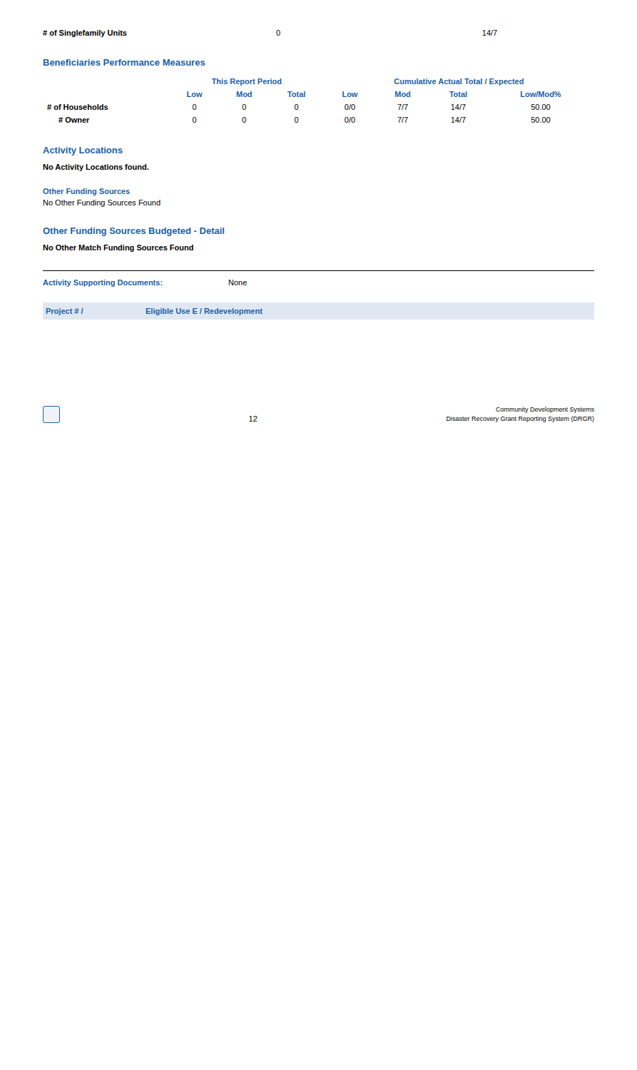# of Singlefamily Units
0
14/7
Beneficiaries Performance Measures
| | This Report Period | Cumulative Actual Total / Expected |
| --- | --- | --- |
| | Low | Mod | Total | Low | Mod | Total | Low/Mod% |
| # of Households | 0 | 0 | 0 | 0/0 | 7/7 | 14/7 | 50.00 |
| # Owner | 0 | 0 | 0 | 0/0 | 7/7 | 14/7 | 50.00 |
Activity Locations
No Activity Locations found.
Other Funding Sources
No Other Funding Sources Found
Other Funding Sources Budgeted - Detail
No Other Match Funding Sources Found
Activity Supporting Documents:
None
Project # /
Eligible Use E / Redevelopment
12
Community Development Systems
Disaster Recovery Grant Reporting System (DRGR)